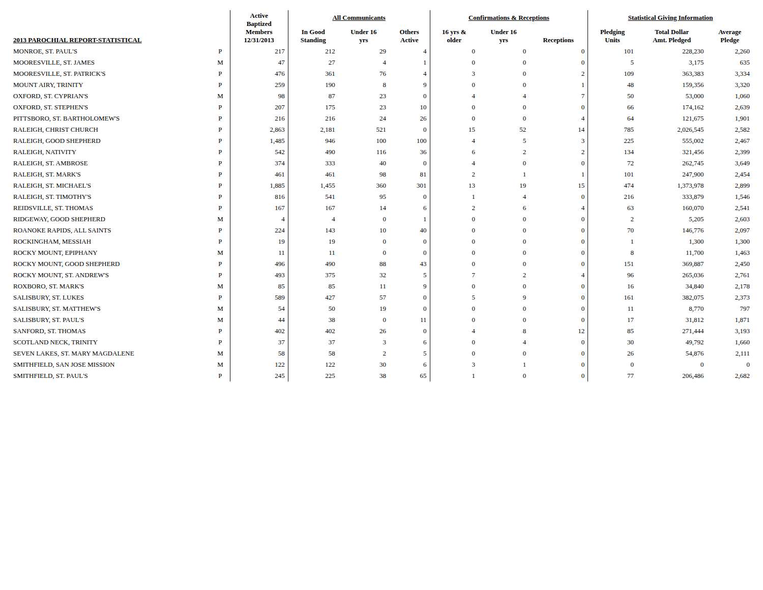| 2013 PAROCHIAL REPORT-STATISTICAL | Active Baptized Members 12/31/2013 | All Communicants | Confirmations & Receptions | Statistical Giving Information |
| --- | --- | --- | --- | --- |
| In Good Standing | Under 16 yrs | Others Active | 16 yrs & older | Under 16 yrs | Receptions | Pledging Units | Total Dollar Amt. Pledged | Average Pledge |
| MONROE, ST. PAUL'S | P | 217 | 212 | 29 | 4 | 0 | 0 | 0 | 101 | 228,230 | 2,260 |
| MOORESVILLE, ST. JAMES | M | 47 | 27 | 4 | 1 | 0 | 0 | 0 | 5 | 3,175 | 635 |
| MOORESVILLE, ST. PATRICK'S | P | 476 | 361 | 76 | 4 | 3 | 0 | 2 | 109 | 363,383 | 3,334 |
| MOUNT AIRY, TRINITY | P | 259 | 190 | 8 | 9 | 0 | 0 | 1 | 48 | 159,356 | 3,320 |
| OXFORD, ST. CYPRIAN'S | M | 98 | 87 | 23 | 0 | 4 | 4 | 7 | 50 | 53,000 | 1,060 |
| OXFORD, ST. STEPHEN'S | P | 207 | 175 | 23 | 10 | 0 | 0 | 0 | 66 | 174,162 | 2,639 |
| PITTSBORO, ST. BARTHOLOMEW'S | P | 216 | 216 | 24 | 26 | 0 | 0 | 4 | 64 | 121,675 | 1,901 |
| RALEIGH, CHRIST CHURCH | P | 2,863 | 2,181 | 521 | 0 | 15 | 52 | 14 | 785 | 2,026,545 | 2,582 |
| RALEIGH, GOOD SHEPHERD | P | 1,485 | 946 | 100 | 100 | 4 | 5 | 3 | 225 | 555,002 | 2,467 |
| RALEIGH, NATIVITY | P | 542 | 490 | 116 | 36 | 6 | 2 | 2 | 134 | 321,456 | 2,399 |
| RALEIGH, ST. AMBROSE | P | 374 | 333 | 40 | 0 | 4 | 0 | 0 | 72 | 262,745 | 3,649 |
| RALEIGH, ST. MARK'S | P | 461 | 461 | 98 | 81 | 2 | 1 | 1 | 101 | 247,900 | 2,454 |
| RALEIGH, ST. MICHAEL'S | P | 1,885 | 1,455 | 360 | 301 | 13 | 19 | 15 | 474 | 1,373,978 | 2,899 |
| RALEIGH, ST. TIMOTHY'S | P | 816 | 541 | 95 | 0 | 1 | 4 | 0 | 216 | 333,879 | 1,546 |
| REIDSVILLE, ST. THOMAS | P | 167 | 167 | 14 | 6 | 2 | 6 | 4 | 63 | 160,070 | 2,541 |
| RIDGEWAY, GOOD SHEPHERD | M | 4 | 4 | 0 | 1 | 0 | 0 | 0 | 2 | 5,205 | 2,603 |
| ROANOKE RAPIDS, ALL SAINTS | P | 224 | 143 | 10 | 40 | 0 | 0 | 0 | 70 | 146,776 | 2,097 |
| ROCKINGHAM, MESSIAH | P | 19 | 19 | 0 | 0 | 0 | 0 | 0 | 1 | 1,300 | 1,300 |
| ROCKY MOUNT, EPIPHANY | M | 11 | 11 | 0 | 0 | 0 | 0 | 0 | 8 | 11,700 | 1,463 |
| ROCKY MOUNT, GOOD SHEPHERD | P | 496 | 490 | 88 | 43 | 0 | 0 | 0 | 151 | 369,887 | 2,450 |
| ROCKY MOUNT, ST. ANDREW'S | P | 493 | 375 | 32 | 5 | 7 | 2 | 4 | 96 | 265,036 | 2,761 |
| ROXBORO, ST. MARK'S | M | 85 | 85 | 11 | 9 | 0 | 0 | 0 | 16 | 34,840 | 2,178 |
| SALISBURY, ST. LUKES | P | 589 | 427 | 57 | 0 | 5 | 9 | 0 | 161 | 382,075 | 2,373 |
| SALISBURY, ST. MATTHEW'S | M | 54 | 50 | 19 | 0 | 0 | 0 | 0 | 11 | 8,770 | 797 |
| SALISBURY, ST. PAUL'S | M | 44 | 38 | 0 | 11 | 0 | 0 | 0 | 17 | 31,812 | 1,871 |
| SANFORD, ST. THOMAS | P | 402 | 402 | 26 | 0 | 4 | 8 | 12 | 85 | 271,444 | 3,193 |
| SCOTLAND NECK, TRINITY | P | 37 | 37 | 3 | 6 | 0 | 4 | 0 | 30 | 49,792 | 1,660 |
| SEVEN LAKES, ST. MARY MAGDALENE | M | 58 | 58 | 2 | 5 | 0 | 0 | 0 | 26 | 54,876 | 2,111 |
| SMITHFIELD, SAN JOSE MISSION | M | 122 | 122 | 30 | 6 | 3 | 1 | 0 | 0 | 0 | 0 |
| SMITHFIELD, ST. PAUL'S | P | 245 | 225 | 38 | 65 | 1 | 0 | 0 | 77 | 206,486 | 2,682 |